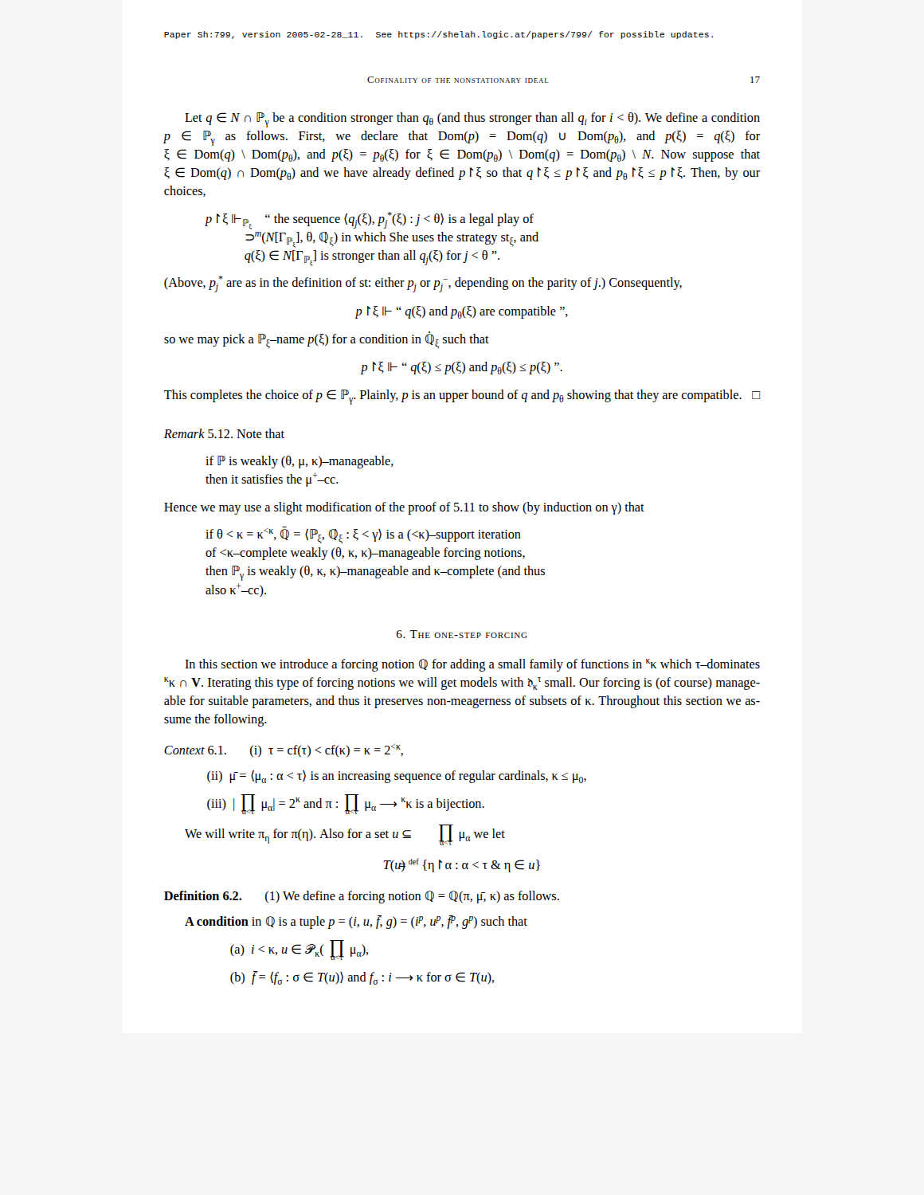Paper Sh:799, version 2005-02-28_11. See https://shelah.logic.at/papers/799/ for possible updates.
Cofinality of the nonstationary ideal 17
Let q ∈ N ∩ ℙγ be a condition stronger than qθ (and thus stronger than all qi for i < θ). We define a condition p ∈ ℙγ as follows. First, we declare that Dom(p) = Dom(q) ∪ Dom(pθ), and p(ξ) = q(ξ) for ξ ∈ Dom(q) \ Dom(pθ), and p(ξ) = pθ(ξ) for ξ ∈ Dom(pθ) \ Dom(q) = Dom(pθ) \ N. Now suppose that ξ ∈ Dom(q) ∩ Dom(pθ) and we have already defined p↾ξ so that q↾ξ ≤ p↾ξ and pθ↾ξ ≤ p↾ξ. Then, by our choices,
p↾ξ ⊩ℙξ “ the sequence ⟨qj(ξ), pj*(ξ) : j < θ⟩ is a legal play of ⊃m(N[Γℙξ], θ, ℚ̇ξ) in which She uses the strategy stξ, and q(ξ) ∈ N[Γℙξ] is stronger than all qj(ξ) for j < θ ”.
(Above, pj* are as in the definition of st: either pj or pj−, depending on the parity of j.) Consequently,
p↾ξ ⊩ “ q(ξ) and pθ(ξ) are compatible ”,
so we may pick a ℙξ–name p(ξ) for a condition in ℚ̇ξ such that
p↾ξ ⊩ “ q(ξ) ≤ p(ξ) and pθ(ξ) ≤ p(ξ) ”.
This completes the choice of p ∈ ℙγ. Plainly, p is an upper bound of q and pθ showing that they are compatible. □
Remark 5.12. Note that
if ℙ is weakly (θ, μ, κ)–manageable, then it satisfies the μ+–cc.
Hence we may use a slight modification of the proof of 5.11 to show (by induction on γ) that
if θ < κ = κ<κ, ℚ̄ = ⟨ℙξ, ℚ̇ξ : ξ < γ⟩ is a (<κ)–support iteration of <κ–complete weakly (θ, κ, κ)–manageable forcing notions, then ℙγ is weakly (θ, κ, κ)–manageable and κ–complete (and thus also κ+–cc).
6. The one-step forcing
In this section we introduce a forcing notion ℚ for adding a small family of functions in κκ which τ–dominates κκ ∩ V. Iterating this type of forcing notions we will get models with 𝔡κτ small. Our forcing is (of course) manageable for suitable parameters, and thus it preserves non-meagerness of subsets of κ. Throughout this section we assume the following.
Context 6.1. (i) τ = cf(τ) < cf(κ) = κ = 2<κ,
(ii) μ̄ = ⟨μα : α < τ⟩ is an increasing sequence of regular cardinals, κ ≤ μ0,
(iii) | ∏α<τ μα| = 2κ and π : ∏α<τ μα ⟶ κκ is a bijection.
We will write πη for π(η). Also for a set u ⊆ ∏α<τ μα we let
T(u) def= {η↾α : α < τ & η ∈ u}
Definition 6.2. (1) We define a forcing notion ℚ = ℚ(π, μ̄, κ) as follows.
A condition in ℚ is a tuple p = (i, u, f̄, g) = (ip, up, f̄p, gp) such that
(a) i < κ, u ∈ 𝒫κ( ∏α<τ μα),
(b) f̄ = ⟨fσ : σ ∈ T(u)⟩ and fσ : i ⟶ κ for σ ∈ T(u),